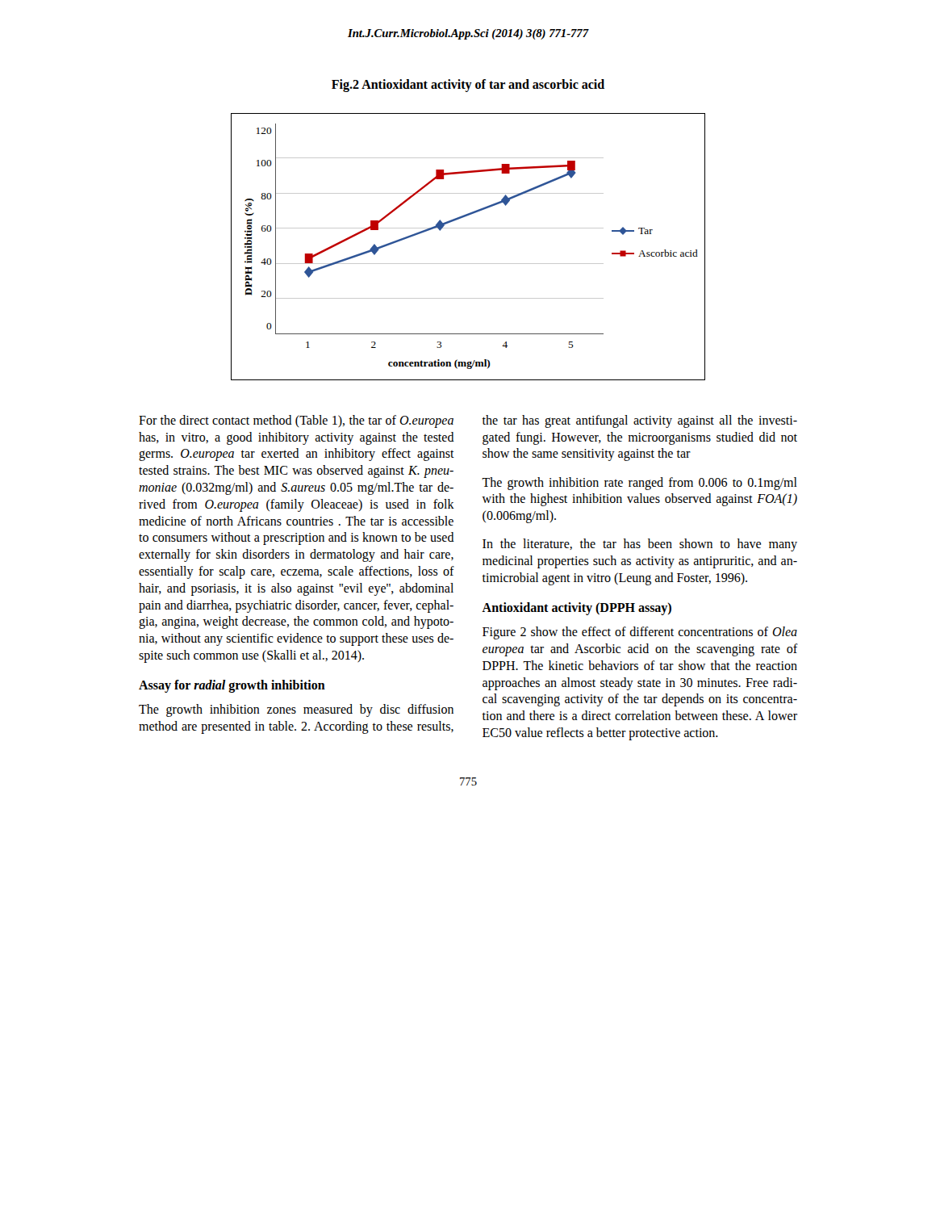Int.J.Curr.Microbiol.App.Sci (2014) 3(8) 771-777
Fig.2 Antioxidant activity of tar and ascorbic acid
DPPH inhibition (%)
120 100 80 60 40 20 0
1 2 3 4 5
concentration (mg/ml)
Tar
Ascorbic acid
For the direct contact method (Table 1), the tar of O.europea has, in vitro, a good inhibitory activity against the tested germs. O.europea tar exerted an inhibitory effect against tested strains. The best MIC was observed against K. pneumoniae (0.032mg/ml) and S.aureus 0.05 mg/ml.The tar derived from O.europea (family Oleaceae) is used in folk medicine of north Africans countries . The tar is accessible to consumers without a prescription and is known to be used externally for skin disorders in dermatology and hair care, essentially for scalp care, eczema, scale affections, loss of hair, and psoriasis, it is also against ''evil eye'', abdominal pain and diarrhea, psychiatric disorder, cancer, fever, cephalgia, angina, weight decrease, the common cold, and hypotonia, without any scientific evidence to support these uses despite such common use (Skalli et al., 2014).
Assay for radial growth inhibition
The growth inhibition zones measured by disc diffusion method are presented in table. 2. According to these results, the tar has great antifungal activity against all the investigated fungi. However, the microorganisms studied did not show the same sensitivity against the tar
The growth inhibition rate ranged from 0.006 to 0.1mg/ml with the highest inhibition values observed against FOA(1) (0.006mg/ml).
In the literature, the tar has been shown to have many medicinal properties such as activity as antipruritic, and antimicrobial agent in vitro (Leung and Foster, 1996).
Antioxidant activity (DPPH assay)
Figure 2 show the effect of different concentrations of Olea europea tar and Ascorbic acid on the scavenging rate of DPPH. The kinetic behaviors of tar show that the reaction approaches an almost steady state in 30 minutes. Free radical scavenging activity of the tar depends on its concentration and there is a direct correlation between these. A lower EC50 value reflects a better protective action.
775